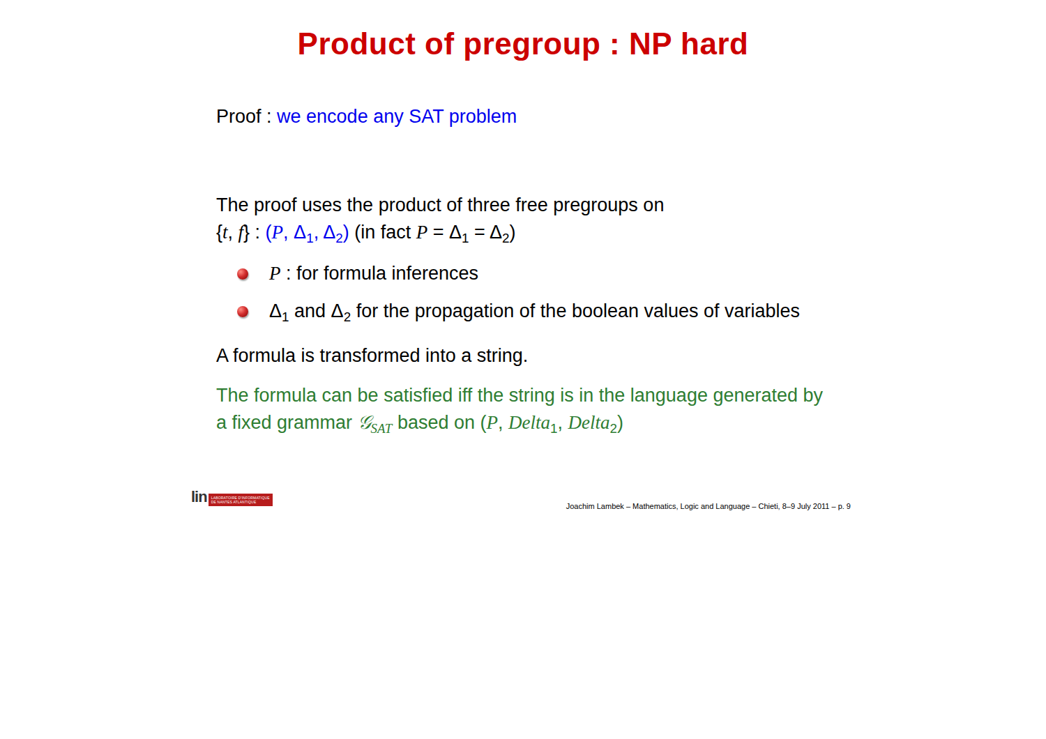Product of pregroup : NP hard
Proof : we encode any SAT problem
The proof uses the product of three free pregroups on
{t, f} : (P, Δ1, Δ2) (in fact P = Δ1 = Δ2)
P : for formula inferences
Δ1 and Δ2 for the propagation of the boolean values of variables
A formula is transformed into a string.
The formula can be satisfied iff the string is in the language generated by a fixed grammar 𝒢SAT based on (P, Delta1, Delta2)
lin LABORATOIRE D'INFORMATIQUE
DE NANTES ATLANTIQUE
Joachim Lambek – Mathematics, Logic and Language – Chieti, 8–9 July 2011 – p. 9